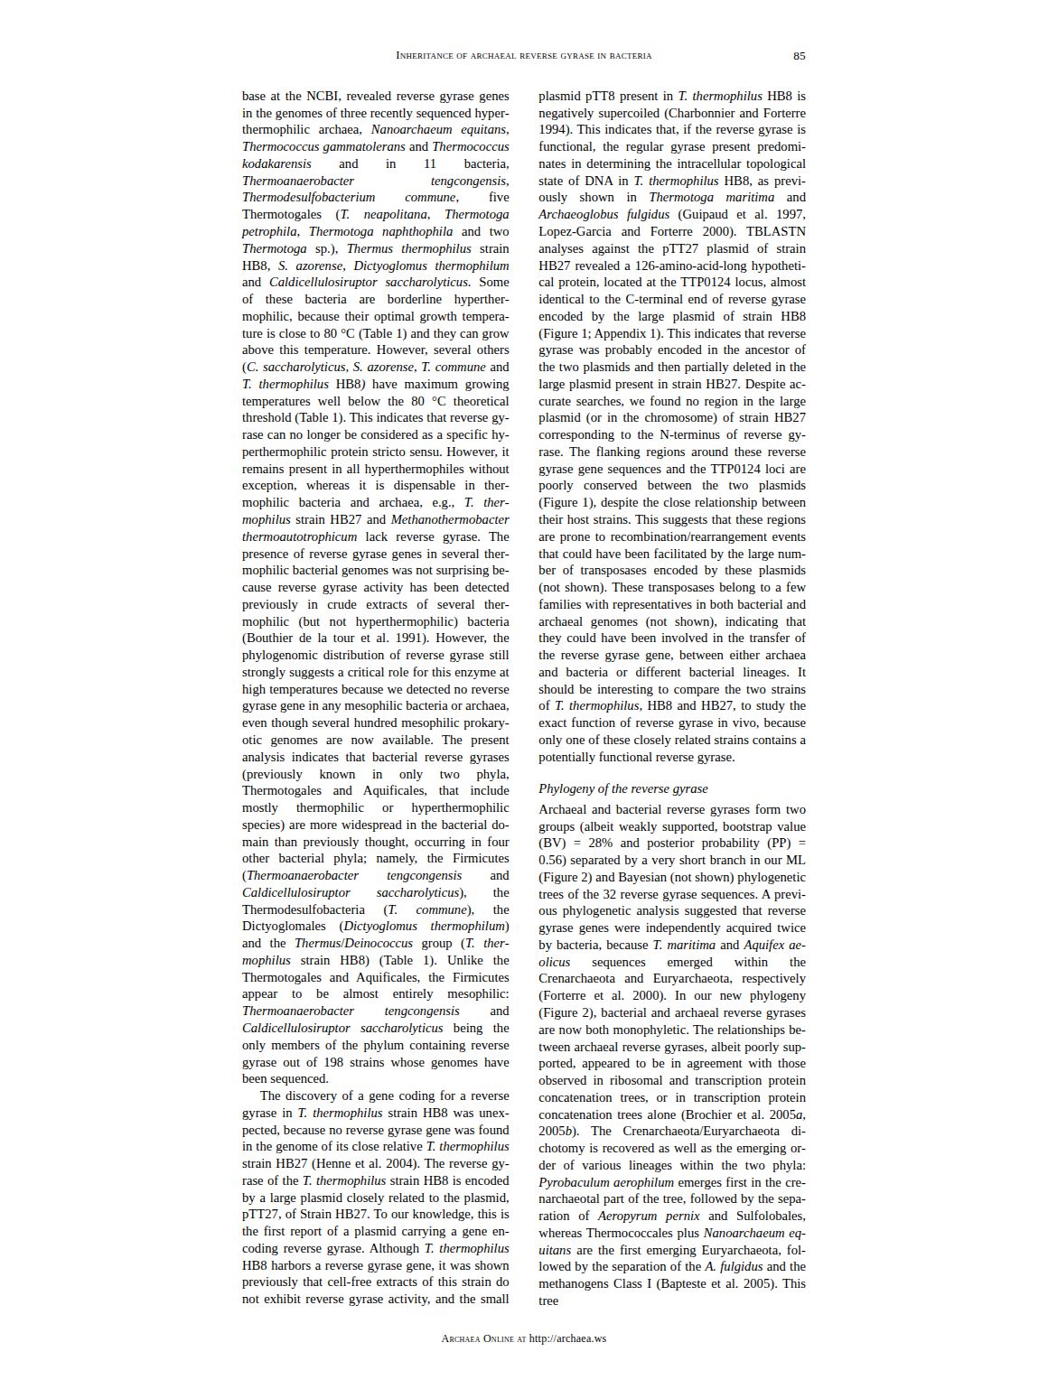Inheritance of archaeal reverse gyrase in bacteria 85
base at the NCBI, revealed reverse gyrase genes in the genomes of three recently sequenced hyperthermophilic archaea, Nanoarchaeum equitans, Thermococcus gammatolerans and Thermococcus kodakarensis and in 11 bacteria, Thermoanaerobacter tengcongensis, Thermodesulfobacterium commune, five Thermotogales (T. neapolitana, Thermotoga petrophila, Thermotoga naphthophila and two Thermotoga sp.), Thermus thermophilus strain HB8, S. azorense, Dictyoglomus thermophilum and Caldicellulosiruptor saccharolyticus. Some of these bacteria are borderline hyperthermophilic, because their optimal growth temperature is close to 80 °C (Table 1) and they can grow above this temperature. However, several others (C. saccharolyticus, S. azorense, T. commune and T. thermophilus HB8) have maximum growing temperatures well below the 80 °C theoretical threshold (Table 1). This indicates that reverse gyrase can no longer be considered as a specific hyperthermophilic protein stricto sensu. However, it remains present in all hyperthermophiles without exception, whereas it is dispensable in thermophilic bacteria and archaea, e.g., T. thermophilus strain HB27 and Methanothermobacter thermoautotrophicum lack reverse gyrase. The presence of reverse gyrase genes in several thermophilic bacterial genomes was not surprising because reverse gyrase activity has been detected previously in crude extracts of several thermophilic (but not hyperthermophilic) bacteria (Bouthier de la tour et al. 1991). However, the phylogenomic distribution of reverse gyrase still strongly suggests a critical role for this enzyme at high temperatures because we detected no reverse gyrase gene in any mesophilic bacteria or archaea, even though several hundred mesophilic prokaryotic genomes are now available. The present analysis indicates that bacterial reverse gyrases (previously known in only two phyla, Thermotogales and Aquificales, that include mostly thermophilic or hyperthermophilic species) are more widespread in the bacterial domain than previously thought, occurring in four other bacterial phyla; namely, the Firmicutes (Thermoanaerobacter tengcongensis and Caldicellulosiruptor saccharolyticus), the Thermodesulfobacteria (T. commune), the Dictyoglomales (Dictyoglomus thermophilum) and the Thermus/Deinococcus group (T. thermophilus strain HB8) (Table 1). Unlike the Thermotogales and Aquificales, the Firmicutes appear to be almost entirely mesophilic: Thermoanaerobacter tengcongensis and Caldicellulosiruptor saccharolyticus being the only members of the phylum containing reverse gyrase out of 198 strains whose genomes have been sequenced.
The discovery of a gene coding for a reverse gyrase in T. thermophilus strain HB8 was unexpected, because no reverse gyrase gene was found in the genome of its close relative T. thermophilus strain HB27 (Henne et al. 2004). The reverse gyrase of the T. thermophilus strain HB8 is encoded by a large plasmid closely related to the plasmid, pTT27, of Strain HB27. To our knowledge, this is the first report of a plasmid carrying a gene encoding reverse gyrase. Although T. thermophilus HB8 harbors a reverse gyrase gene, it was shown previously that cell-free extracts of this strain do not exhibit reverse gyrase activity, and the small plasmid pTT8 present in T. thermophilus HB8 is negatively supercoiled (Charbonnier and Forterre 1994). This indicates that, if the reverse gyrase is functional, the regular gyrase present predominates in determining the intracellular topological state of DNA in T. thermophilus HB8, as previously shown in Thermotoga maritima and Archaeoglobus fulgidus (Guipaud et al. 1997, Lopez-Garcia and Forterre 2000). TBLASTN analyses against the pTT27 plasmid of strain HB27 revealed a 126-amino-acid-long hypothetical protein, located at the TTP0124 locus, almost identical to the C-terminal end of reverse gyrase encoded by the large plasmid of strain HB8 (Figure 1; Appendix 1). This indicates that reverse gyrase was probably encoded in the ancestor of the two plasmids and then partially deleted in the large plasmid present in strain HB27. Despite accurate searches, we found no region in the large plasmid (or in the chromosome) of strain HB27 corresponding to the N-terminus of reverse gyrase. The flanking regions around these reverse gyrase gene sequences and the TTP0124 loci are poorly conserved between the two plasmids (Figure 1), despite the close relationship between their host strains. This suggests that these regions are prone to recombination/rearrangement events that could have been facilitated by the large number of transposases encoded by these plasmids (not shown). These transposases belong to a few families with representatives in both bacterial and archaeal genomes (not shown), indicating that they could have been involved in the transfer of the reverse gyrase gene, between either archaea and bacteria or different bacterial lineages. It should be interesting to compare the two strains of T. thermophilus, HB8 and HB27, to study the exact function of reverse gyrase in vivo, because only one of these closely related strains contains a potentially functional reverse gyrase.
Phylogeny of the reverse gyrase
Archaeal and bacterial reverse gyrases form two groups (albeit weakly supported, bootstrap value (BV) = 28% and posterior probability (PP) = 0.56) separated by a very short branch in our ML (Figure 2) and Bayesian (not shown) phylogenetic trees of the 32 reverse gyrase sequences. A previous phylogenetic analysis suggested that reverse gyrase genes were independently acquired twice by bacteria, because T. maritima and Aquifex aeolicus sequences emerged within the Crenarchaeota and Euryarchaeota, respectively (Forterre et al. 2000). In our new phylogeny (Figure 2), bacterial and archaeal reverse gyrases are now both monophyletic. The relationships between archaeal reverse gyrases, albeit poorly supported, appeared to be in agreement with those observed in ribosomal and transcription protein concatenation trees, or in transcription protein concatenation trees alone (Brochier et al. 2005a, 2005b). The Crenarchaeota/Euryarchaeota dichotomy is recovered as well as the emerging order of various lineages within the two phyla: Pyrobaculum aerophilum emerges first in the crenarchaeotal part of the tree, followed by the separation of Aeropyrum pernix and Sulfolobales, whereas Thermococcales plus Nanoarchaeum equitans are the first emerging Euryarchaeota, followed by the separation of the A. fulgidus and the methanogens Class I (Bapteste et al. 2005). This tree
Archaea Online at http://archaea.ws